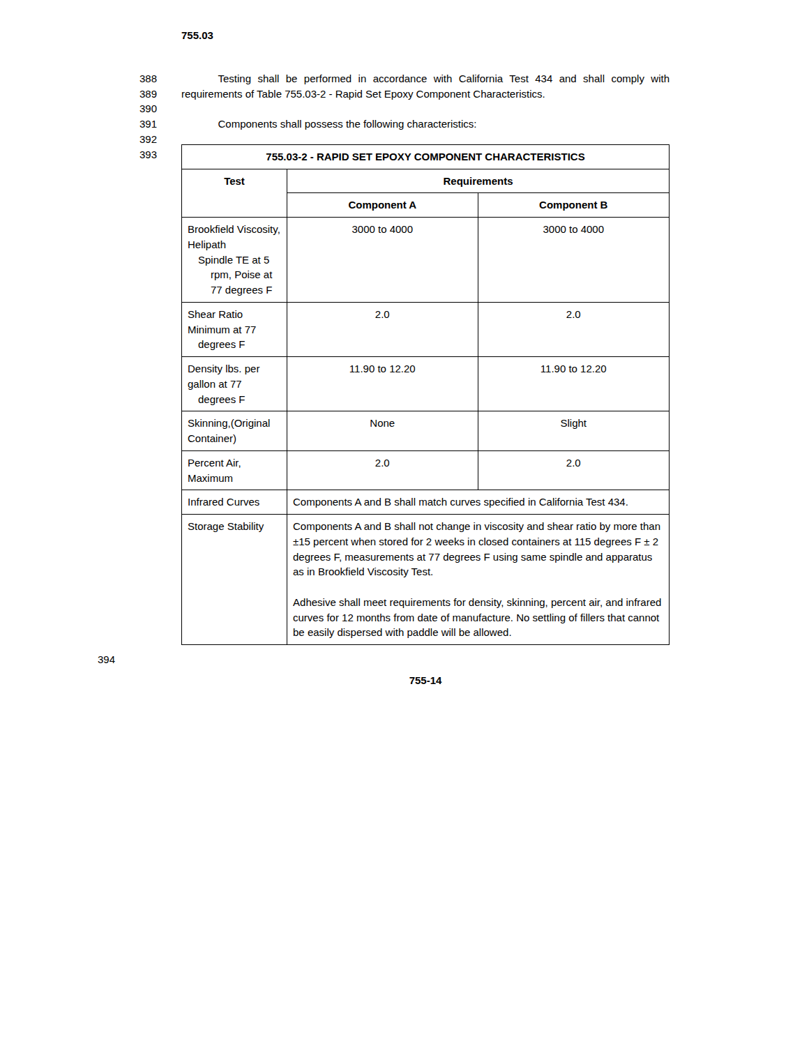755.03
388
389
390
391
392
393
Testing shall be performed in accordance with California Test 434 and shall comply with requirements of Table 755.03-2 - Rapid Set Epoxy Component Characteristics.
Components shall possess the following characteristics:
| 755.03-2 - RAPID SET EPOXY COMPONENT CHARACTERISTICS |
| Test | Requirements |
| Component A | Component B |
| Brookfield Viscosity, Helipath Spindle TE at 5 rpm, Poise at 77 degrees F | 3000 to 4000 | 3000 to 4000 |
| Shear Ratio Minimum at 77 degrees F | 2.0 | 2.0 |
| Density lbs. per gallon at 77 degrees F | 11.90 to 12.20 | 11.90 to 12.20 |
| Skinning,(Original Container) | None | Slight |
| Percent Air, Maximum | 2.0 | 2.0 |
| Infrared Curves | Components A and B shall match curves specified in California Test 434. |
| Storage Stability | Components A and B shall not change in viscosity and shear ratio by more than ±15 percent when stored for 2 weeks in closed containers at 115 degrees F ± 2 degrees F, measurements at 77 degrees F using same spindle and apparatus as in Brookfield Viscosity Test. Adhesive shall meet requirements for density, skinning, percent air, and infrared curves for 12 months from date of manufacture. No settling of fillers that cannot be easily dispersed with paddle will be allowed. |
394
755-14